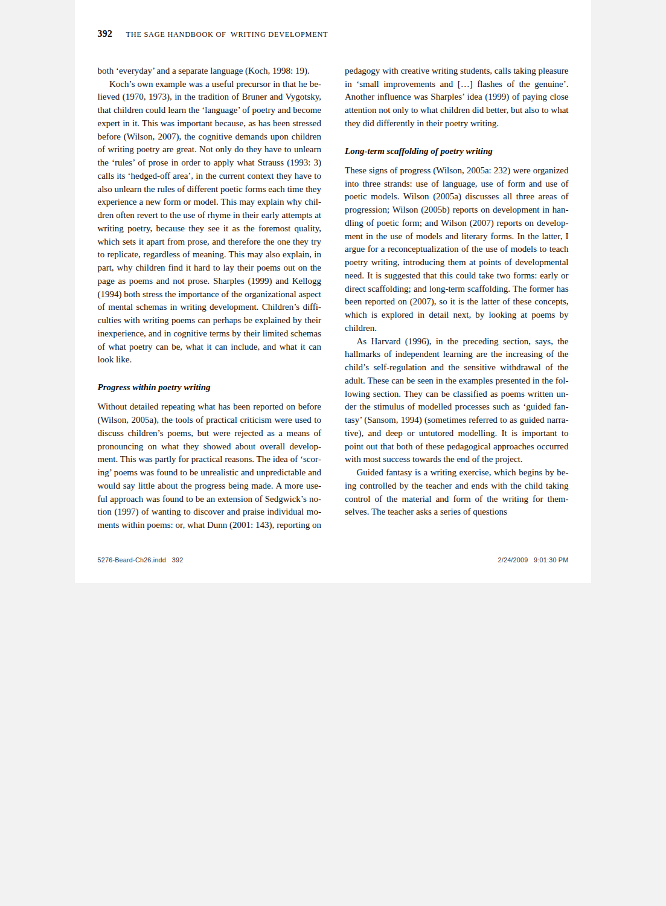392 The SAGE Handbook of Writing Development
both ‘everyday’ and a separate language (Koch, 1998: 19).
Koch’s own example was a useful precursor in that he believed (1970, 1973), in the tradition of Bruner and Vygotsky, that children could learn the ‘language’ of poetry and become expert in it. This was important because, as has been stressed before (Wilson, 2007), the cognitive demands upon children of writing poetry are great. Not only do they have to unlearn the ‘rules’ of prose in order to apply what Strauss (1993: 3) calls its ‘hedged-off area’, in the current context they have to also unlearn the rules of different poetic forms each time they experience a new form or model. This may explain why children often revert to the use of rhyme in their early attempts at writing poetry, because they see it as the foremost quality, which sets it apart from prose, and therefore the one they try to replicate, regardless of meaning. This may also explain, in part, why children find it hard to lay their poems out on the page as poems and not prose. Sharples (1999) and Kellogg (1994) both stress the importance of the organizational aspect of mental schemas in writing development. Children’s difficulties with writing poems can perhaps be explained by their inexperience, and in cognitive terms by their limited schemas of what poetry can be, what it can include, and what it can look like.
Progress within poetry writing
Without detailed repeating what has been reported on before (Wilson, 2005a), the tools of practical criticism were used to discuss children’s poems, but were rejected as a means of pronouncing on what they showed about overall development. This was partly for practical reasons. The idea of ‘scoring’ poems was found to be unrealistic and unpredictable and would say little about the progress being made. A more useful approach was found to be an extension of Sedgwick’s notion (1997) of wanting to discover and praise individual moments within poems: or, what Dunn (2001: 143), reporting on pedagogy with creative writing students, calls taking pleasure in ‘small improvements and […] flashes of the genuine’. Another influence was Sharples’ idea (1999) of paying close attention not only to what children did better, but also to what they did differently in their poetry writing.
Long-term scaffolding of poetry writing
These signs of progress (Wilson, 2005a: 232) were organized into three strands: use of language, use of form and use of poetic models. Wilson (2005a) discusses all three areas of progression; Wilson (2005b) reports on development in handling of poetic form; and Wilson (2007) reports on development in the use of models and literary forms. In the latter, I argue for a reconceptualization of the use of models to teach poetry writing, introducing them at points of developmental need. It is suggested that this could take two forms: early or direct scaffolding; and long-term scaffolding. The former has been reported on (2007), so it is the latter of these concepts, which is explored in detail next, by looking at poems by children.
As Harvard (1996), in the preceding section, says, the hallmarks of independent learning are the increasing of the child’s self-regulation and the sensitive withdrawal of the adult. These can be seen in the examples presented in the following section. They can be classified as poems written under the stimulus of modelled processes such as ‘guided fantasy’ (Sansom, 1994) (sometimes referred to as guided narrative), and deep or untutored modelling. It is important to point out that both of these pedagogical approaches occurred with most success towards the end of the project.
Guided fantasy is a writing exercise, which begins by being controlled by the teacher and ends with the child taking control of the material and form of the writing for themselves. The teacher asks a series of questions
5276-Beard-Ch26.indd 392 2/24/2009 9:01:30 PM